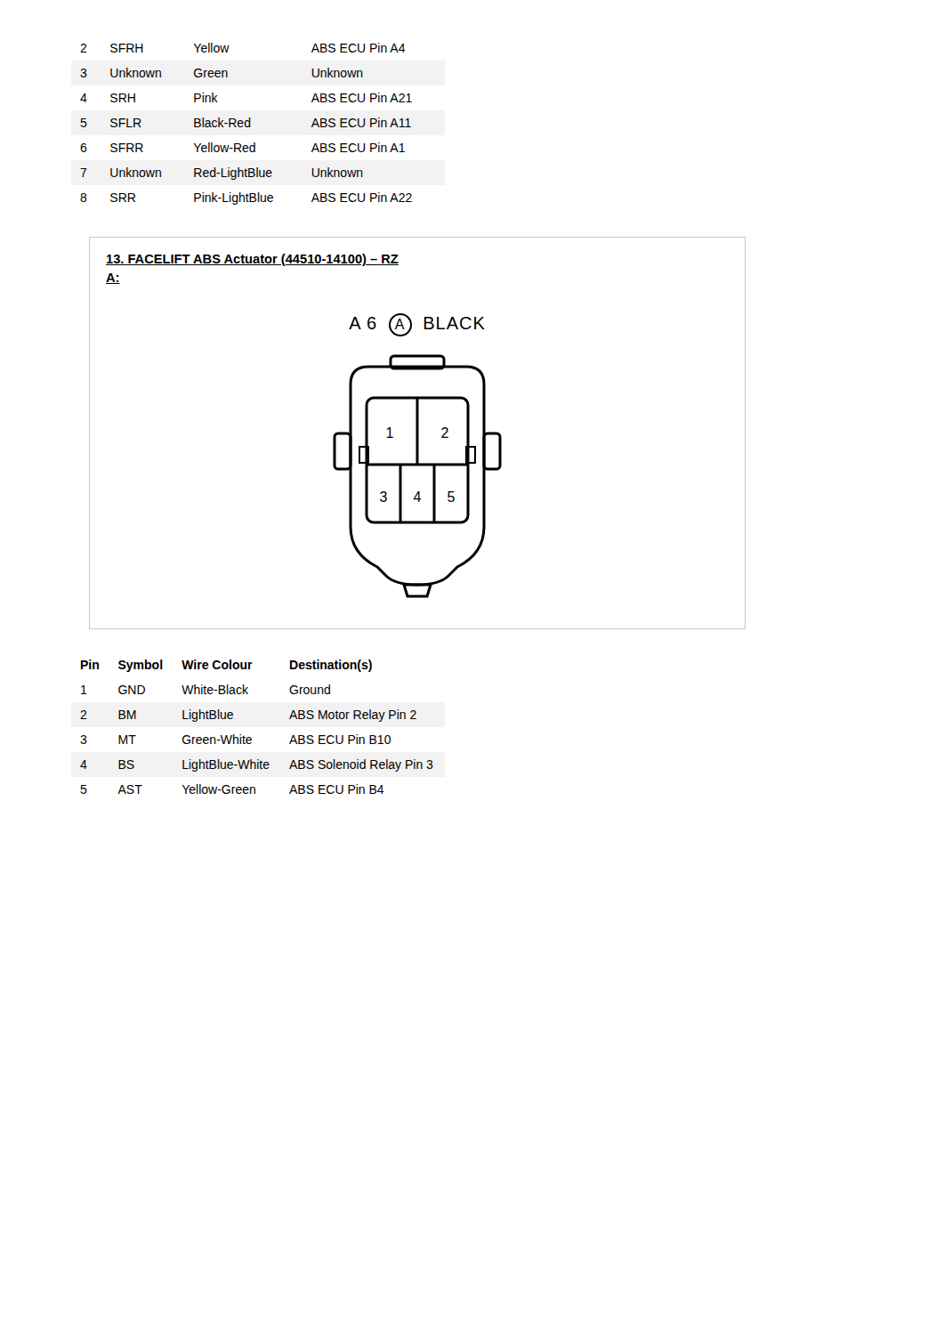| 2 | SFRH | Yellow | ABS ECU Pin A4 |
| 3 | Unknown | Green | Unknown |
| 4 | SRH | Pink | ABS ECU Pin A21 |
| 5 | SFLR | Black-Red | ABS ECU Pin A11 |
| 6 | SFRR | Yellow-Red | ABS ECU Pin A1 |
| 7 | Unknown | Red-LightBlue | Unknown |
| 8 | SRR | Pink-LightBlue | ABS ECU Pin A22 |
13. FACELIFT ABS Actuator (44510-14100) – RZ
A:
A 6 A BLACK
1 2 3 4 5
| Pin | Symbol | Wire Colour | Destination(s) |
| --- | --- | --- | --- |
| 1 | GND | White-Black | Ground |
| 2 | BM | LightBlue | ABS Motor Relay Pin 2 |
| 3 | MT | Green-White | ABS ECU Pin B10 |
| 4 | BS | LightBlue-White | ABS Solenoid Relay Pin 3 |
| 5 | AST | Yellow-Green | ABS ECU Pin B4 |